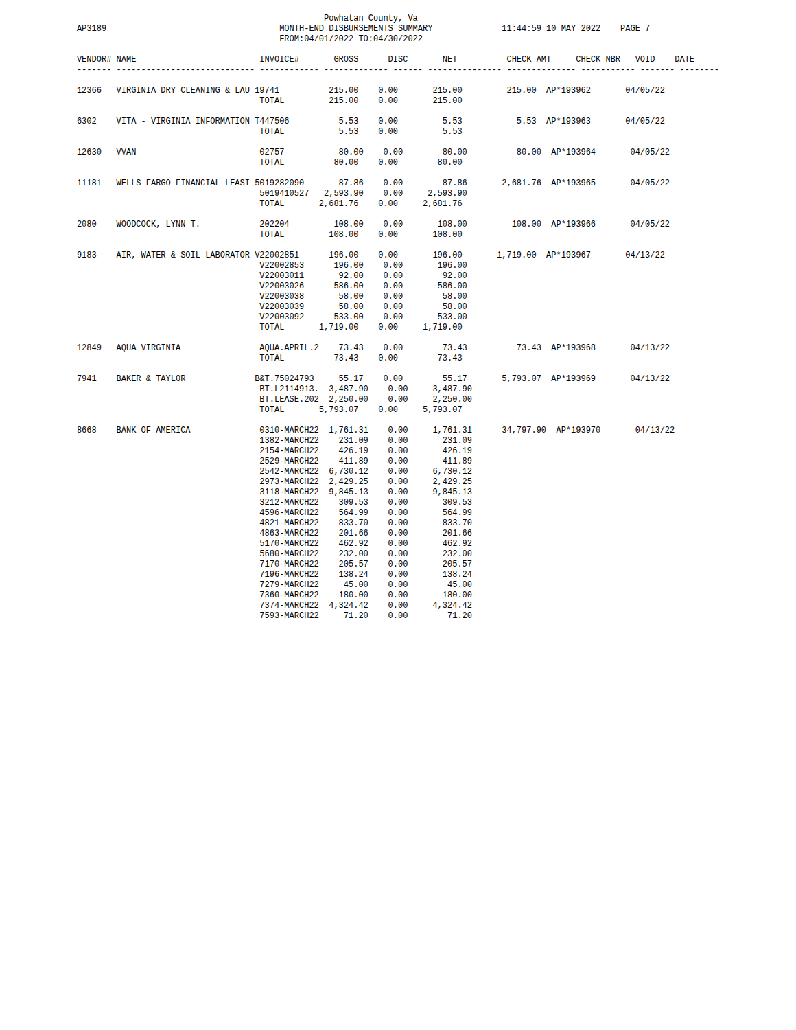Powhatan County, Va
AP3189                                   MONTH-END DISBURSEMENTS SUMMARY              11:44:59 10 MAY 2022    PAGE 7
                                         FROM:04/01/2022 TO:04/30/2022

VENDOR# NAME                         INVOICE#       GROSS      DISC       NET          CHECK AMT     CHECK NBR   VOID    DATE
------- ---------------------------- ------------ ------------- ------ --------------- -------------- ----------- ------- --------

12366   VIRGINIA DRY CLEANING & LAU 19741          215.00    0.00       215.00         215.00  AP*193962       04/05/22
                                     TOTAL         215.00    0.00       215.00

6302    VITA - VIRGINIA INFORMATION T447506          5.53    0.00         5.53           5.53  AP*193963       04/05/22
                                     TOTAL           5.53    0.00         5.53

12630   VVAN                         02757           80.00    0.00        80.00          80.00  AP*193964       04/05/22
                                     TOTAL          80.00    0.00        80.00

11181   WELLS FARGO FINANCIAL LEASI 5019282090       87.86    0.00        87.86       2,681.76  AP*193965       04/05/22
                                     5019410527   2,593.90    0.00     2,593.90
                                     TOTAL       2,681.76    0.00     2,681.76

2080    WOODCOCK, LYNN T.            202204         108.00    0.00       108.00         108.00  AP*193966       04/05/22
                                     TOTAL         108.00    0.00       108.00

9183    AIR, WATER & SOIL LABORATOR V22002851      196.00    0.00       196.00       1,719.00  AP*193967       04/13/22
                                     V22002853      196.00    0.00       196.00
                                     V22003011       92.00    0.00        92.00
                                     V22003026      586.00    0.00       586.00
                                     V22003038       58.00    0.00        58.00
                                     V22003039       58.00    0.00        58.00
                                     V22003092      533.00    0.00       533.00
                                     TOTAL       1,719.00    0.00     1,719.00

12849   AQUA VIRGINIA                AQUA.APRIL.2    73.43    0.00        73.43          73.43  AP*193968       04/13/22
                                     TOTAL          73.43    0.00        73.43

7941    BAKER & TAYLOR              B&T.75024793     55.17    0.00        55.17       5,793.07  AP*193969       04/13/22
                                     BT.L2114913.  3,487.90    0.00     3,487.90
                                     BT.LEASE.202  2,250.00    0.00     2,250.00
                                     TOTAL       5,793.07    0.00     5,793.07

8668    BANK OF AMERICA              0310-MARCH22  1,761.31    0.00     1,761.31      34,797.90  AP*193970       04/13/22
                                     1382-MARCH22    231.09    0.00       231.09
                                     2154-MARCH22    426.19    0.00       426.19
                                     2529-MARCH22    411.89    0.00       411.89
                                     2542-MARCH22  6,730.12    0.00     6,730.12
                                     2973-MARCH22  2,429.25    0.00     2,429.25
                                     3118-MARCH22  9,845.13    0.00     9,845.13
                                     3212-MARCH22    309.53    0.00       309.53
                                     4596-MARCH22    564.99    0.00       564.99
                                     4821-MARCH22    833.70    0.00       833.70
                                     4863-MARCH22    201.66    0.00       201.66
                                     5170-MARCH22    462.92    0.00       462.92
                                     5680-MARCH22    232.00    0.00       232.00
                                     7170-MARCH22    205.57    0.00       205.57
                                     7196-MARCH22    138.24    0.00       138.24
                                     7279-MARCH22     45.00    0.00        45.00
                                     7360-MARCH22    180.00    0.00       180.00
                                     7374-MARCH22  4,324.42    0.00     4,324.42
                                     7593-MARCH22     71.20    0.00        71.20